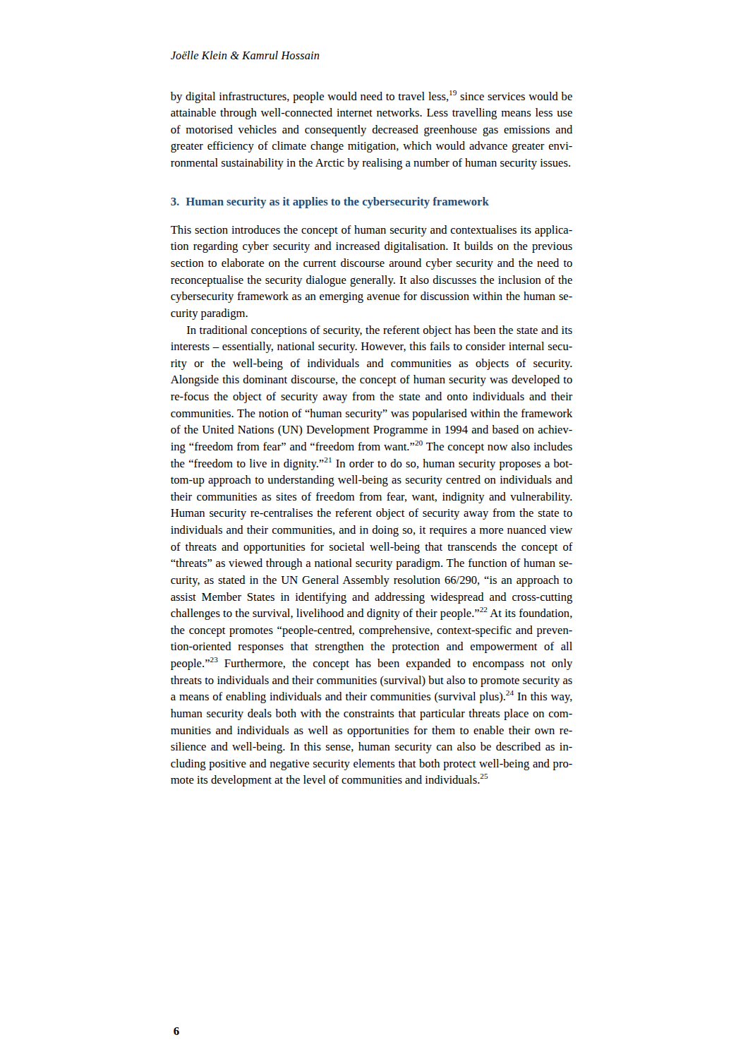Joëlle Klein & Kamrul Hossain
by digital infrastructures, people would need to travel less,19 since services would be attainable through well-connected internet networks. Less travelling means less use of motorised vehicles and consequently decreased greenhouse gas emissions and greater efficiency of climate change mitigation, which would advance greater environmental sustainability in the Arctic by realising a number of human security issues.
3. Human security as it applies to the cybersecurity framework
This section introduces the concept of human security and contextualises its application regarding cyber security and increased digitalisation. It builds on the previous section to elaborate on the current discourse around cyber security and the need to reconceptualise the security dialogue generally. It also discusses the inclusion of the cybersecurity framework as an emerging avenue for discussion within the human security paradigm.
In traditional conceptions of security, the referent object has been the state and its interests – essentially, national security. However, this fails to consider internal security or the well-being of individuals and communities as objects of security. Alongside this dominant discourse, the concept of human security was developed to re-focus the object of security away from the state and onto individuals and their communities. The notion of “human security” was popularised within the framework of the United Nations (UN) Development Programme in 1994 and based on achieving “freedom from fear” and “freedom from want.”20 The concept now also includes the “freedom to live in dignity.”21 In order to do so, human security proposes a bottom-up approach to understanding well-being as security centred on individuals and their communities as sites of freedom from fear, want, indignity and vulnerability. Human security re-centralises the referent object of security away from the state to individuals and their communities, and in doing so, it requires a more nuanced view of threats and opportunities for societal well-being that transcends the concept of “threats” as viewed through a national security paradigm. The function of human security, as stated in the UN General Assembly resolution 66/290, “is an approach to assist Member States in identifying and addressing widespread and cross-cutting challenges to the survival, livelihood and dignity of their people.”22 At its foundation, the concept promotes “people-centred, comprehensive, context-specific and prevention-oriented responses that strengthen the protection and empowerment of all people.”23 Furthermore, the concept has been expanded to encompass not only threats to individuals and their communities (survival) but also to promote security as a means of enabling individuals and their communities (survival plus).24 In this way, human security deals both with the constraints that particular threats place on communities and individuals as well as opportunities for them to enable their own resilience and well-being. In this sense, human security can also be described as including positive and negative security elements that both protect well-being and promote its development at the level of communities and individuals.25
6